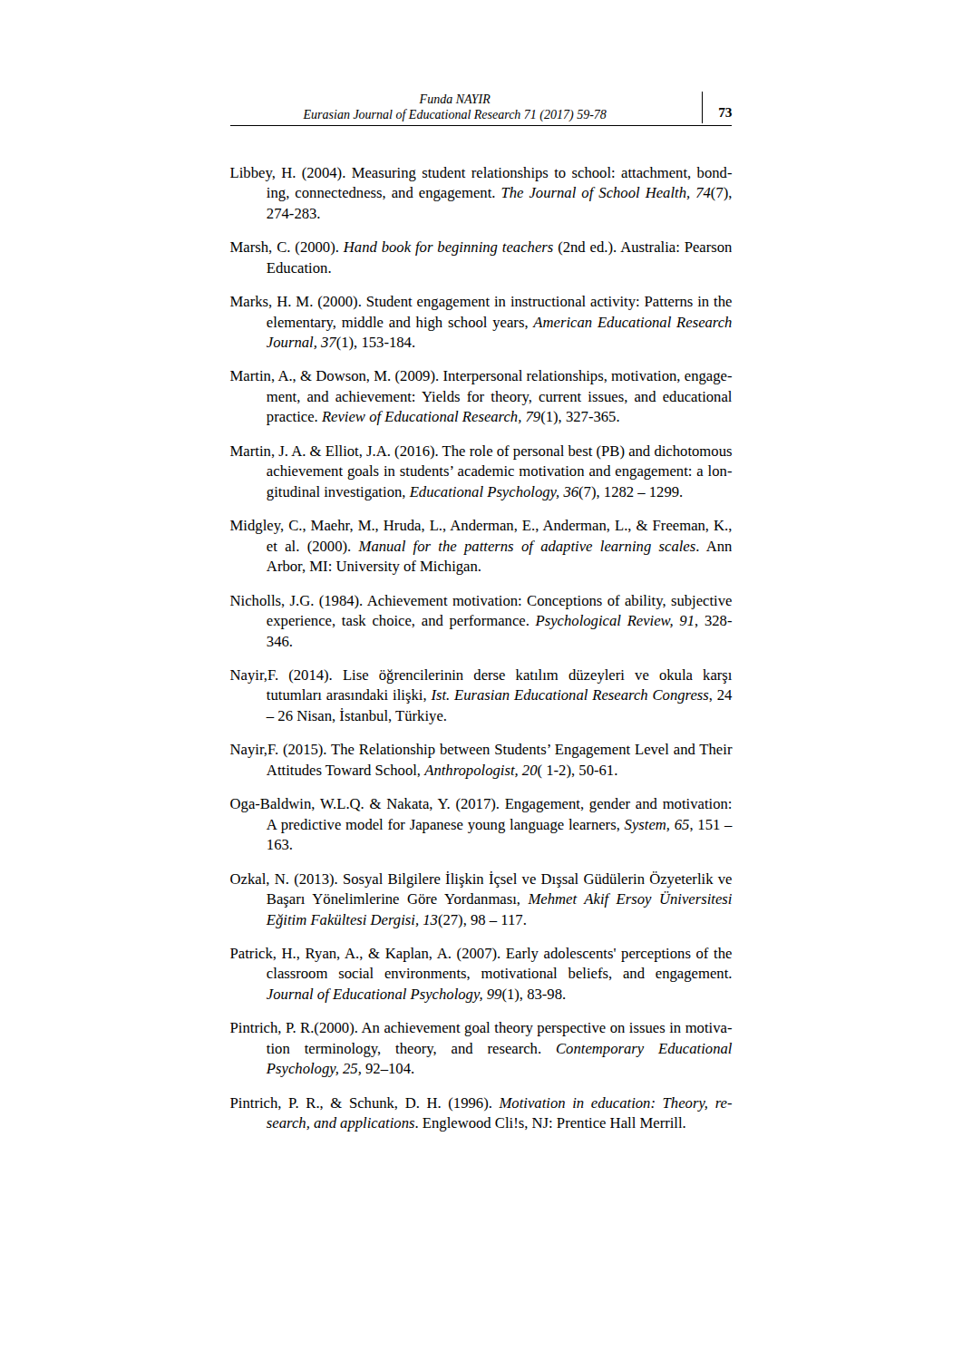Funda NAYIR
Eurasian Journal of Educational Research 71 (2017) 59-78
73
Libbey, H. (2004). Measuring student relationships to school: attachment, bonding, connectedness, and engagement. The Journal of School Health, 74(7), 274-283.
Marsh, C. (2000). Hand book for beginning teachers (2nd ed.). Australia: Pearson Education.
Marks, H. M. (2000). Student engagement in instructional activity: Patterns in the elementary, middle and high school years, American Educational Research Journal, 37(1), 153-184.
Martin, A., & Dowson, M. (2009). Interpersonal relationships, motivation, engagement, and achievement: Yields for theory, current issues, and educational practice. Review of Educational Research, 79(1), 327-365.
Martin, J. A. & Elliot, J.A. (2016). The role of personal best (PB) and dichotomous achievement goals in students’ academic motivation and engagement: a longitudinal investigation, Educational Psychology, 36(7), 1282 – 1299.
Midgley, C., Maehr, M., Hruda, L., Anderman, E., Anderman, L., & Freeman, K., et al. (2000). Manual for the patterns of adaptive learning scales. Ann Arbor, MI: University of Michigan.
Nicholls, J.G. (1984). Achievement motivation: Conceptions of ability, subjective experience, task choice, and performance. Psychological Review, 91, 328-346.
Nayir,F. (2014). Lise öğrencilerinin derse katılım düzeyleri ve okula karşı tutumları arasındaki ilişki, Ist. Eurasian Educational Research Congress, 24 – 26 Nisan, İstanbul, Türkiye.
Nayir,F. (2015). The Relationship between Students’ Engagement Level and Their Attitudes Toward School, Anthropologist, 20( 1-2), 50-61.
Oga-Baldwin, W.L.Q. & Nakata, Y. (2017). Engagement, gender and motivation: A predictive model for Japanese young language learners, System, 65, 151 – 163.
Ozkal, N. (2013). Sosyal Bilgilere İlişkin İçsel ve Dışsal Güdülerin Özyeterlik ve Başarı Yönelimlerine Göre Yordanması, Mehmet Akif Ersoy Üniversitesi Eğitim Fakültesi Dergisi, 13(27), 98 – 117.
Patrick, H., Ryan, A., & Kaplan, A. (2007). Early adolescents' perceptions of the classroom social environments, motivational beliefs, and engagement. Journal of Educational Psychology, 99(1), 83-98.
Pintrich, P. R.(2000). An achievement goal theory perspective on issues in motivation terminology, theory, and research. Contemporary Educational Psychology, 25, 92–104.
Pintrich, P. R., & Schunk, D. H. (1996). Motivation in education: Theory, research, and applications. Englewood Cli!s, NJ: Prentice Hall Merrill.